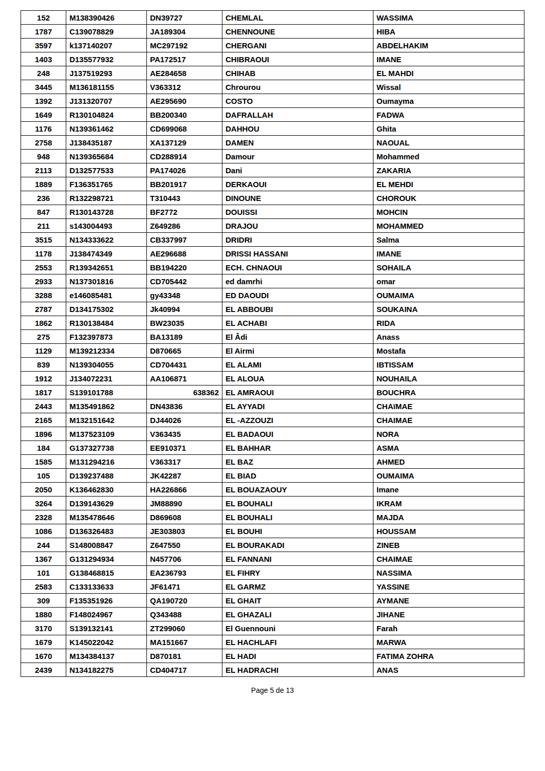| 152 | M138390426 | DN39727 | CHEMLAL | WASSIMA |
| 1787 | C139078829 | JA189304 | CHENNOUNE | HIBA |
| 3597 | k137140207 | MC297192 | CHERGANI | ABDELHAKIM |
| 1403 | D135577932 | PA172517 | CHIBRAOUI | IMANE |
| 248 | J137519293 | AE284658 | CHIHAB | EL MAHDI |
| 3445 | M136181155 | V363312 | Chrourou | Wissal |
| 1392 | J131320707 | AE295690 | COSTO | Oumayma |
| 1649 | R130104824 | BB200340 | DAFRALLAH | FADWA |
| 1176 | N139361462 | CD699068 | DAHHOU | Ghita |
| 2758 | J138435187 | XA137129 | DAMEN | NAOUAL |
| 948 | N139365684 | CD288914 | Damour | Mohammed |
| 2113 | D132577533 | PA174026 | Dani | ZAKARIA |
| 1889 | F136351765 | BB201917 | DERKAOUI | EL MEHDI |
| 236 | R132298721 | T310443 | DINOUNE | CHOROUK |
| 847 | R130143728 | BF2772 | DOUISSI | MOHCIN |
| 211 | s143004493 | Z649286 | DRAJOU | MOHAMMED |
| 3515 | N134333622 | CB337997 | DRIDRI | Salma |
| 1178 | J138474349 | AE296688 | DRISSI HASSANI | IMANE |
| 2553 | R139342651 | BB194220 | ECH. CHNAOUI | SOHAILA |
| 2933 | N137301816 | CD705442 | ed damrhi | omar |
| 3288 | e146085481 | gy43348 | ED DAOUDI | OUMAIMA |
| 2787 | D134175302 | Jk40994 | EL ABBOUBI | SOUKAINA |
| 1862 | R130138484 | BW23035 | EL ACHABI | RIDA |
| 275 | F132397873 | BA13189 | El Âdi | Anass |
| 1129 | M139212334 | D870665 | El Airmi | Mostafa |
| 839 | N139304055 | CD704431 | EL ALAMI | IBTISSAM |
| 1912 | J134072231 | AA106871 | EL ALOUA | NOUHAILA |
| 1817 | S139101788 | 638362 | EL AMRAOUI | BOUCHRA |
| 2443 | M135491862 | DN43836 | EL AYYADI | CHAïMAE |
| 2165 | M132151642 | DJ44026 | EL -AZZOUZI | CHAIMAE |
| 1896 | M137523109 | V363435 | EL BADAOUI | NORA |
| 184 | G137327738 | EE910371 | EL BAHHAR | ASMA |
| 1585 | M131294216 | V363317 | EL BAZ | AHMED |
| 105 | D139237488 | JK42287 | EL BIAD | OUMAIMA |
| 2050 | K136462830 | HA226866 | EL BOUAZAOUY | Imane |
| 3264 | D139143629 | JM88890 | EL BOUHALI | IKRAM |
| 2328 | M135478646 | D869608 | EL BOUHALI | MAJDA |
| 1086 | D136326483 | JE303803 | EL BOUHI | HOUSSAM |
| 244 | S148008847 | Z647550 | EL BOURAKADI | ZINEB |
| 1367 | G131294934 | N457706 | EL FANNANI | CHAIMAE |
| 101 | G138468815 | EA236793 | EL FIHRY | NASSIMA |
| 2583 | C133133633 | JF61471 | EL GARMZ | YASSINE |
| 309 | F135351926 | QA190720 | EL GHAIT | AYMANE |
| 1880 | F148024967 | Q343488 | EL GHAZALI | JIHANE |
| 3170 | S139132141 | ZT299060 | El Guennouni | Farah |
| 1679 | K145022042 | MA151667 | EL HACHLAFI | MARWA |
| 1670 | M134384137 | D870181 | EL HADI | FATIMA ZOHRA |
| 2439 | N134182275 | CD404717 | EL HADRACHI | ANAS |
Page 5 de 13